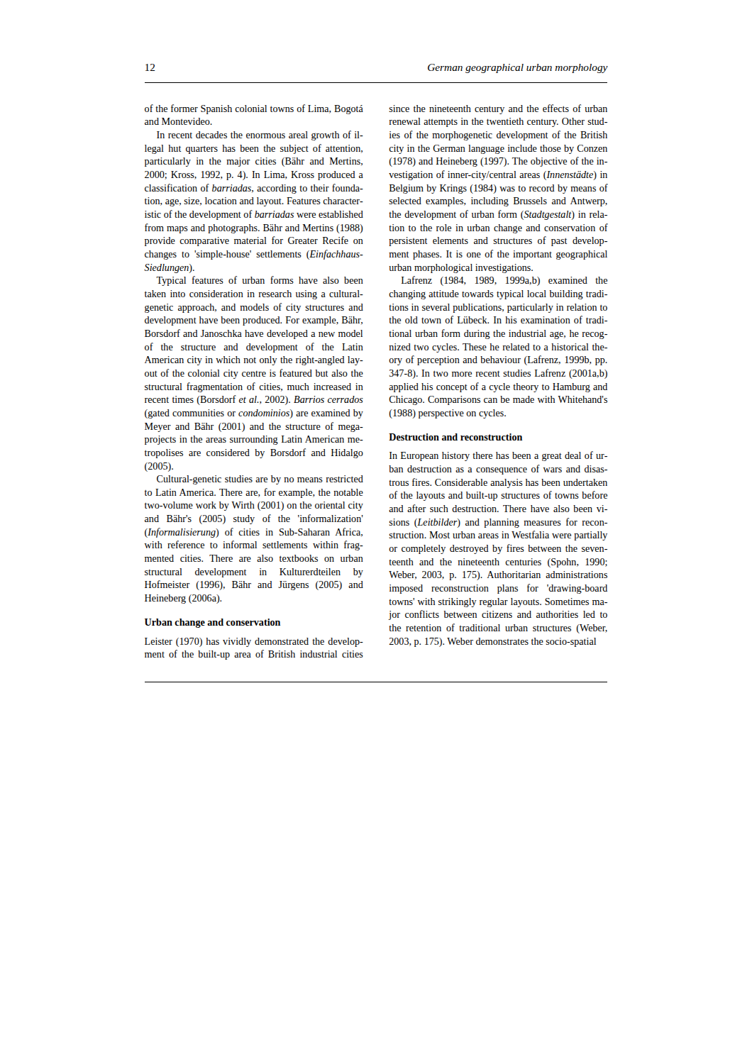12 German geographical urban morphology
of the former Spanish colonial towns of Lima, Bogotá and Montevideo.
In recent decades the enormous areal growth of illegal hut quarters has been the subject of attention, particularly in the major cities (Bähr and Mertins, 2000; Kross, 1992, p. 4). In Lima, Kross produced a classification of barriadas, according to their foundation, age, size, location and layout. Features characteristic of the development of barriadas were established from maps and photographs. Bähr and Mertins (1988) provide comparative material for Greater Recife on changes to 'simple-house' settlements (Einfachhaus-Siedlungen).
Typical features of urban forms have also been taken into consideration in research using a cultural-genetic approach, and models of city structures and development have been produced. For example, Bähr, Borsdorf and Janoschka have developed a new model of the structure and development of the Latin American city in which not only the right-angled layout of the colonial city centre is featured but also the structural fragmentation of cities, much increased in recent times (Borsdorf et al., 2002). Barrios cerrados (gated communities or condominios) are examined by Meyer and Bähr (2001) and the structure of mega-projects in the areas surrounding Latin American metropolises are considered by Borsdorf and Hidalgo (2005).
Cultural-genetic studies are by no means restricted to Latin America. There are, for example, the notable two-volume work by Wirth (2001) on the oriental city and Bähr's (2005) study of the 'informalization' (Informalisierung) of cities in Sub-Saharan Africa, with reference to informal settlements within fragmented cities. There are also textbooks on urban structural development in Kulturerdteilen by Hofmeister (1996), Bähr and Jürgens (2005) and Heineberg (2006a).
Urban change and conservation
Leister (1970) has vividly demonstrated the development of the built-up area of British industrial cities since the nineteenth century and the effects of urban renewal attempts in the twentieth century. Other studies of the morphogenetic development of the British city in the German language include those by Conzen (1978) and Heineberg (1997). The objective of the investigation of inner-city/central areas (Innenstädte) in Belgium by Krings (1984) was to record by means of selected examples, including Brussels and Antwerp, the development of urban form (Stadtgestalt) in relation to the role in urban change and conservation of persistent elements and structures of past development phases. It is one of the important geographical urban morphological investigations.
Lafrenz (1984, 1989, 1999a,b) examined the changing attitude towards typical local building traditions in several publications, particularly in relation to the old town of Lübeck. In his examination of traditional urban form during the industrial age, he recognized two cycles. These he related to a historical theory of perception and behaviour (Lafrenz, 1999b, pp. 347-8). In two more recent studies Lafrenz (2001a,b) applied his concept of a cycle theory to Hamburg and Chicago. Comparisons can be made with Whitehand's (1988) perspective on cycles.
Destruction and reconstruction
In European history there has been a great deal of urban destruction as a consequence of wars and disastrous fires. Considerable analysis has been undertaken of the layouts and built-up structures of towns before and after such destruction. There have also been visions (Leitbilder) and planning measures for reconstruction. Most urban areas in Westfalia were partially or completely destroyed by fires between the seventeenth and the nineteenth centuries (Spohn, 1990; Weber, 2003, p. 175). Authoritarian administrations imposed reconstruction plans for 'drawing-board towns' with strikingly regular layouts. Sometimes major conflicts between citizens and authorities led to the retention of traditional urban structures (Weber, 2003, p. 175). Weber demonstrates the socio-spatial